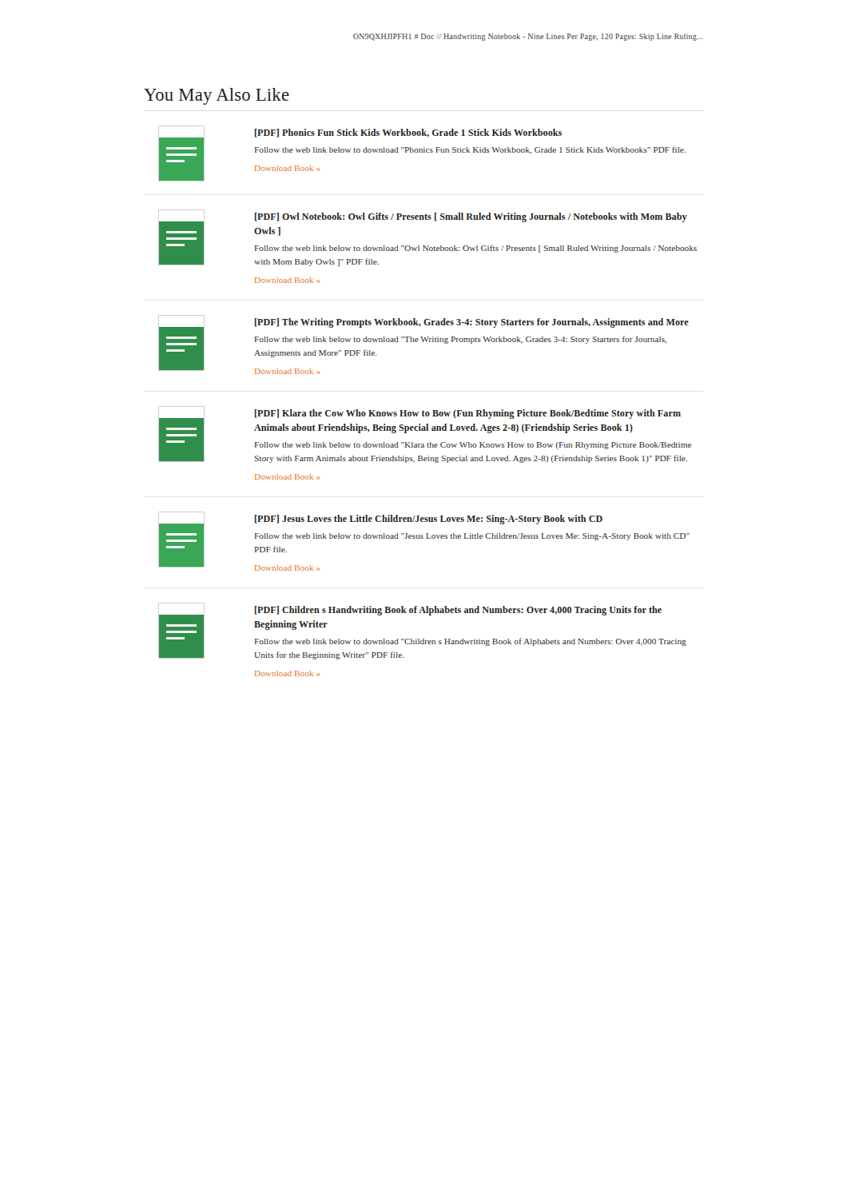ON9QXHJIPFH1 # Doc // Handwriting Notebook - Nine Lines Per Page, 120 Pages: Skip Line Ruling...
You May Also Like
[PDF] Phonics Fun Stick Kids Workbook, Grade 1 Stick Kids Workbooks
Follow the web link below to download "Phonics Fun Stick Kids Workbook, Grade 1 Stick Kids Workbooks" PDF file.
Download Book »
[PDF] Owl Notebook: Owl Gifts / Presents [ Small Ruled Writing Journals / Notebooks with Mom Baby Owls ]
Follow the web link below to download "Owl Notebook: Owl Gifts / Presents [ Small Ruled Writing Journals / Notebooks with Mom Baby Owls ]" PDF file.
Download Book »
[PDF] The Writing Prompts Workbook, Grades 3-4: Story Starters for Journals, Assignments and More
Follow the web link below to download "The Writing Prompts Workbook, Grades 3-4: Story Starters for Journals, Assignments and More" PDF file.
Download Book »
[PDF] Klara the Cow Who Knows How to Bow (Fun Rhyming Picture Book/Bedtime Story with Farm Animals about Friendships, Being Special and Loved. Ages 2-8) (Friendship Series Book 1)
Follow the web link below to download "Klara the Cow Who Knows How to Bow (Fun Rhyming Picture Book/Bedtime Story with Farm Animals about Friendships, Being Special and Loved. Ages 2-8) (Friendship Series Book 1)" PDF file.
Download Book »
[PDF] Jesus Loves the Little Children/Jesus Loves Me: Sing-A-Story Book with CD
Follow the web link below to download "Jesus Loves the Little Children/Jesus Loves Me: Sing-A-Story Book with CD" PDF file.
Download Book »
[PDF] Children s Handwriting Book of Alphabets and Numbers: Over 4,000 Tracing Units for the Beginning Writer
Follow the web link below to download "Children s Handwriting Book of Alphabets and Numbers: Over 4,000 Tracing Units for the Beginning Writer" PDF file.
Download Book »